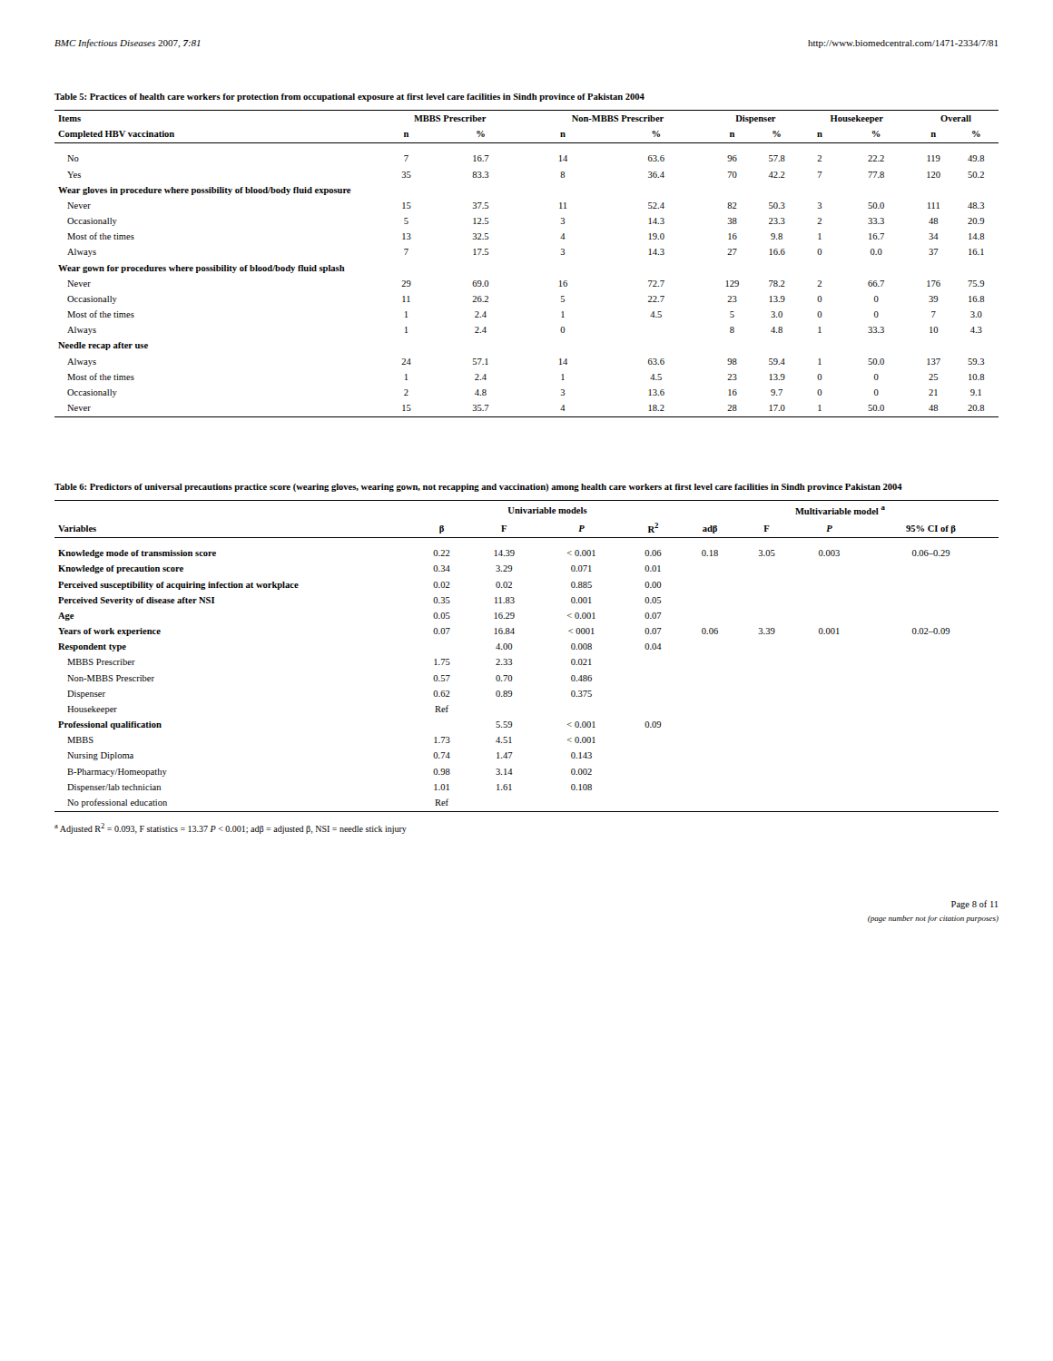BMC Infectious Diseases 2007, 7:81
http://www.biomedcentral.com/1471-2334/7/81
Table 5: Practices of health care workers for protection from occupational exposure at first level care facilities in Sindh province of Pakistan 2004
| Items | MBBS Prescriber | Non-MBBS Prescriber | Dispenser | Housekeeper | Overall |
| --- | --- | --- | --- | --- | --- |
| Completed HBV vaccination | n | % | n | % | n | % | n | % | n | % |
| No | 7 | 16.7 | 14 | 63.6 | 96 | 57.8 | 2 | 22.2 | 119 | 49.8 |
| Yes | 35 | 83.3 | 8 | 36.4 | 70 | 42.2 | 7 | 77.8 | 120 | 50.2 |
| Wear gloves in procedure where possibility of blood/body fluid exposure | |
| Never | 15 | 37.5 | 11 | 52.4 | 82 | 50.3 | 3 | 50.0 | 111 | 48.3 |
| Occasionally | 5 | 12.5 | 3 | 14.3 | 38 | 23.3 | 2 | 33.3 | 48 | 20.9 |
| Most of the times | 13 | 32.5 | 4 | 19.0 | 16 | 9.8 | 1 | 16.7 | 34 | 14.8 |
| Always | 7 | 17.5 | 3 | 14.3 | 27 | 16.6 | 0 | 0.0 | 37 | 16.1 |
| Wear gown for procedures where possibility of blood/body fluid splash | |
| Never | 29 | 69.0 | 16 | 72.7 | 129 | 78.2 | 2 | 66.7 | 176 | 75.9 |
| Occasionally | 11 | 26.2 | 5 | 22.7 | 23 | 13.9 | 0 | 0 | 39 | 16.8 |
| Most of the times | 1 | 2.4 | 1 | 4.5 | 5 | 3.0 | 0 | 0 | 7 | 3.0 |
| Always | 1 | 2.4 | 0 | | 8 | 4.8 | 1 | 33.3 | 10 | 4.3 |
| Needle recap after use | |
| Always | 24 | 57.1 | 14 | 63.6 | 98 | 59.4 | 1 | 50.0 | 137 | 59.3 |
| Most of the times | 1 | 2.4 | 1 | 4.5 | 23 | 13.9 | 0 | 0 | 25 | 10.8 |
| Occasionally | 2 | 4.8 | 3 | 13.6 | 16 | 9.7 | 0 | 0 | 21 | 9.1 |
| Never | 15 | 35.7 | 4 | 18.2 | 28 | 17.0 | 1 | 50.0 | 48 | 20.8 |
Table 6: Predictors of universal precautions practice score (wearing gloves, wearing gown, not recapping and vaccination) among health care workers at first level care facilities in Sindh province Pakistan 2004
| | Univariable models | Multivariable model a |
| --- | --- | --- |
| Variables | β | F | P | R 2 | adβ | F | P | 95% CI of β |
| Knowledge mode of transmission score | 0.22 | 14.39 | < 0.001 | 0.06 | 0.18 | 3.05 | 0.003 | 0.06–0.29 |
| Knowledge of precaution score | 0.34 | 3.29 | 0.071 | 0.01 | | | | |
| Perceived susceptibility of acquiring infection at workplace | 0.02 | 0.02 | 0.885 | 0.00 | | | | |
| Perceived Severity of disease after NSI | 0.35 | 11.83 | 0.001 | 0.05 | | | | |
| Age | 0.05 | 16.29 | < 0.001 | 0.07 | | | | |
| Years of work experience | 0.07 | 16.84 | < 0001 | 0.07 | 0.06 | 3.39 | 0.001 | 0.02–0.09 |
| Respondent type | | 4.00 | 0.008 | 0.04 | | | | |
| MBBS Prescriber | 1.75 | 2.33 | 0.021 | | | | | |
| Non-MBBS Prescriber | 0.57 | 0.70 | 0.486 | | | | | |
| Dispenser | 0.62 | 0.89 | 0.375 | | | | | |
| Housekeeper | Ref | | | | | | | |
| Professional qualification | | 5.59 | < 0.001 | 0.09 | | | | |
| MBBS | 1.73 | 4.51 | < 0.001 | | | | | |
| Nursing Diploma | 0.74 | 1.47 | 0.143 | | | | | |
| B-Pharmacy/Homeopathy | 0.98 | 3.14 | 0.002 | | | | | |
| Dispenser/lab technician | 1.01 | 1.61 | 0.108 | | | | | |
| No professional education | Ref | | | | | | | |
a Adjusted R2 = 0.093, F statistics = 13.37 P < 0.001; adβ = adjusted β, NSI = needle stick injury
Page 8 of 11
(page number not for citation purposes)